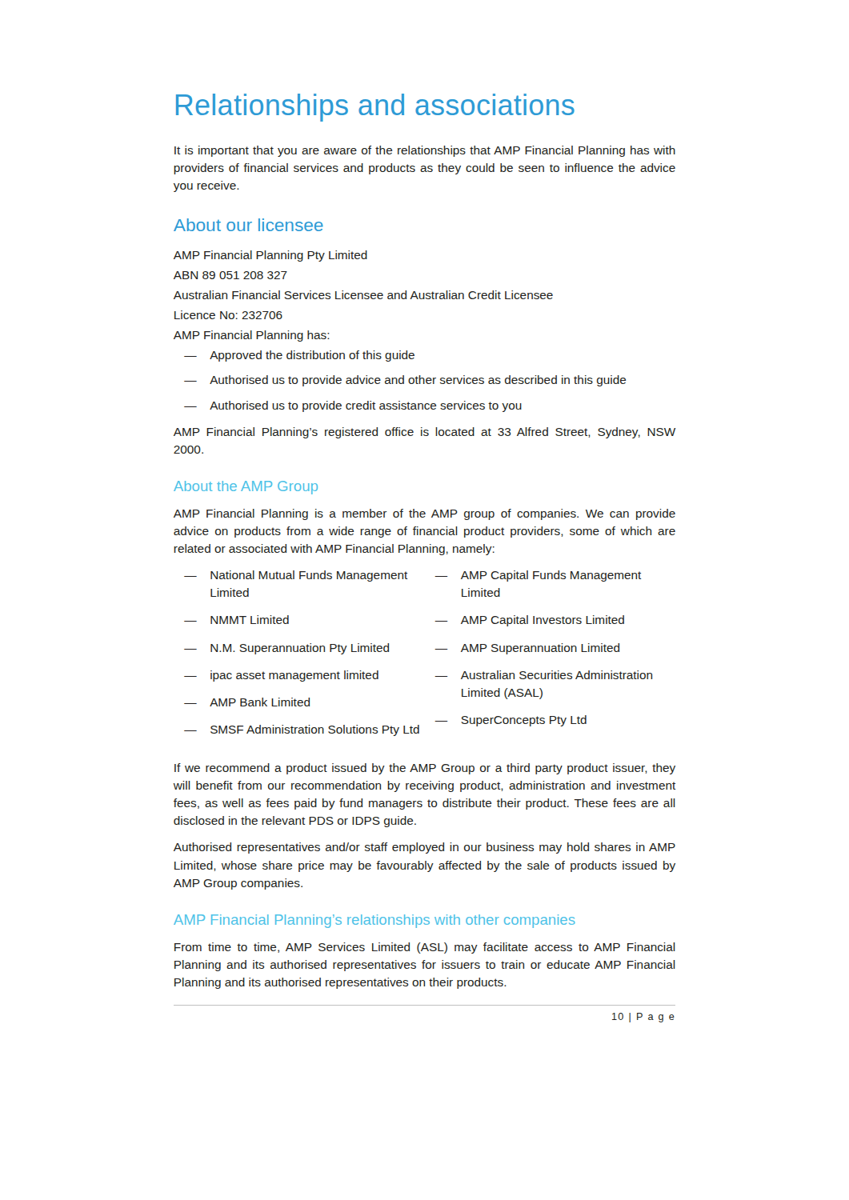Relationships and associations
It is important that you are aware of the relationships that AMP Financial Planning has with providers of financial services and products as they could be seen to influence the advice you receive.
About our licensee
AMP Financial Planning Pty Limited
ABN 89 051 208 327
Australian Financial Services Licensee and Australian Credit Licensee
Licence No: 232706
AMP Financial Planning has:
Approved the distribution of this guide
Authorised us to provide advice and other services as described in this guide
Authorised us to provide credit assistance services to you
AMP Financial Planning’s registered office is located at 33 Alfred Street, Sydney, NSW 2000.
About the AMP Group
AMP Financial Planning is a member of the AMP group of companies. We can provide advice on products from a wide range of financial product providers, some of which are related or associated with AMP Financial Planning, namely:
National Mutual Funds Management Limited
NMMT Limited
N.M. Superannuation Pty Limited
ipac asset management limited
AMP Bank Limited
SMSF Administration Solutions Pty Ltd
AMP Capital Funds Management Limited
AMP Capital Investors Limited
AMP Superannuation Limited
Australian Securities Administration Limited (ASAL)
SuperConcepts Pty Ltd
If we recommend a product issued by the AMP Group or a third party product issuer, they will benefit from our recommendation by receiving product, administration and investment fees, as well as fees paid by fund managers to distribute their product. These fees are all disclosed in the relevant PDS or IDPS guide.
Authorised representatives and/or staff employed in our business may hold shares in AMP Limited, whose share price may be favourably affected by the sale of products issued by AMP Group companies.
AMP Financial Planning’s relationships with other companies
From time to time, AMP Services Limited (ASL) may facilitate access to AMP Financial Planning and its authorised representatives for issuers to train or educate AMP Financial Planning and its authorised representatives on their products.
10 | P a g e